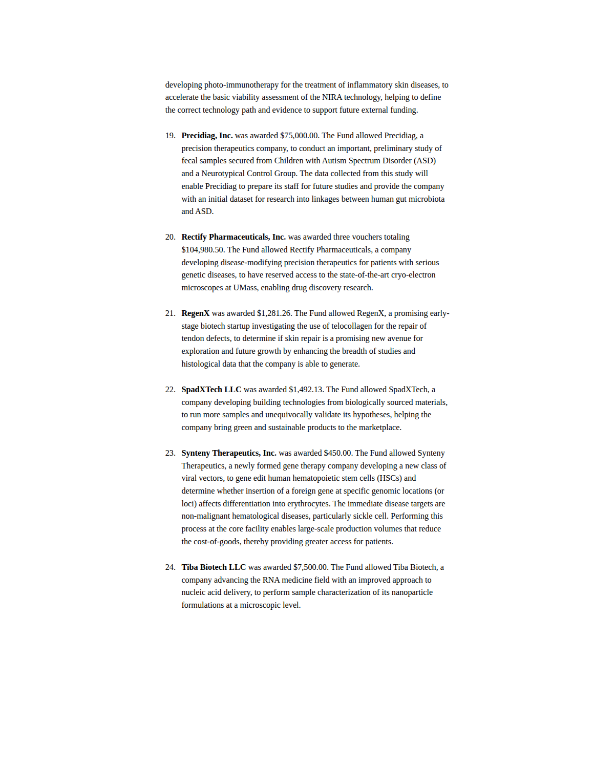developing photo-immunotherapy for the treatment of inflammatory skin diseases, to accelerate the basic viability assessment of the NIRA technology, helping to define the correct technology path and evidence to support future external funding.
19. Precidiag, Inc. was awarded $75,000.00. The Fund allowed Precidiag, a precision therapeutics company, to conduct an important, preliminary study of fecal samples secured from Children with Autism Spectrum Disorder (ASD) and a Neurotypical Control Group. The data collected from this study will enable Precidiag to prepare its staff for future studies and provide the company with an initial dataset for research into linkages between human gut microbiota and ASD.
20. Rectify Pharmaceuticals, Inc. was awarded three vouchers totaling $104,980.50. The Fund allowed Rectify Pharmaceuticals, a company developing disease-modifying precision therapeutics for patients with serious genetic diseases, to have reserved access to the state-of-the-art cryo-electron microscopes at UMass, enabling drug discovery research.
21. RegenX was awarded $1,281.26. The Fund allowed RegenX, a promising early-stage biotech startup investigating the use of telocollagen for the repair of tendon defects, to determine if skin repair is a promising new avenue for exploration and future growth by enhancing the breadth of studies and histological data that the company is able to generate.
22. SpadXTech LLC was awarded $1,492.13. The Fund allowed SpadXTech, a company developing building technologies from biologically sourced materials, to run more samples and unequivocally validate its hypotheses, helping the company bring green and sustainable products to the marketplace.
23. Synteny Therapeutics, Inc. was awarded $450.00. The Fund allowed Synteny Therapeutics, a newly formed gene therapy company developing a new class of viral vectors, to gene edit human hematopoietic stem cells (HSCs) and determine whether insertion of a foreign gene at specific genomic locations (or loci) affects differentiation into erythrocytes. The immediate disease targets are non-malignant hematological diseases, particularly sickle cell. Performing this process at the core facility enables large-scale production volumes that reduce the cost-of-goods, thereby providing greater access for patients.
24. Tiba Biotech LLC was awarded $7,500.00. The Fund allowed Tiba Biotech, a company advancing the RNA medicine field with an improved approach to nucleic acid delivery, to perform sample characterization of its nanoparticle formulations at a microscopic level.